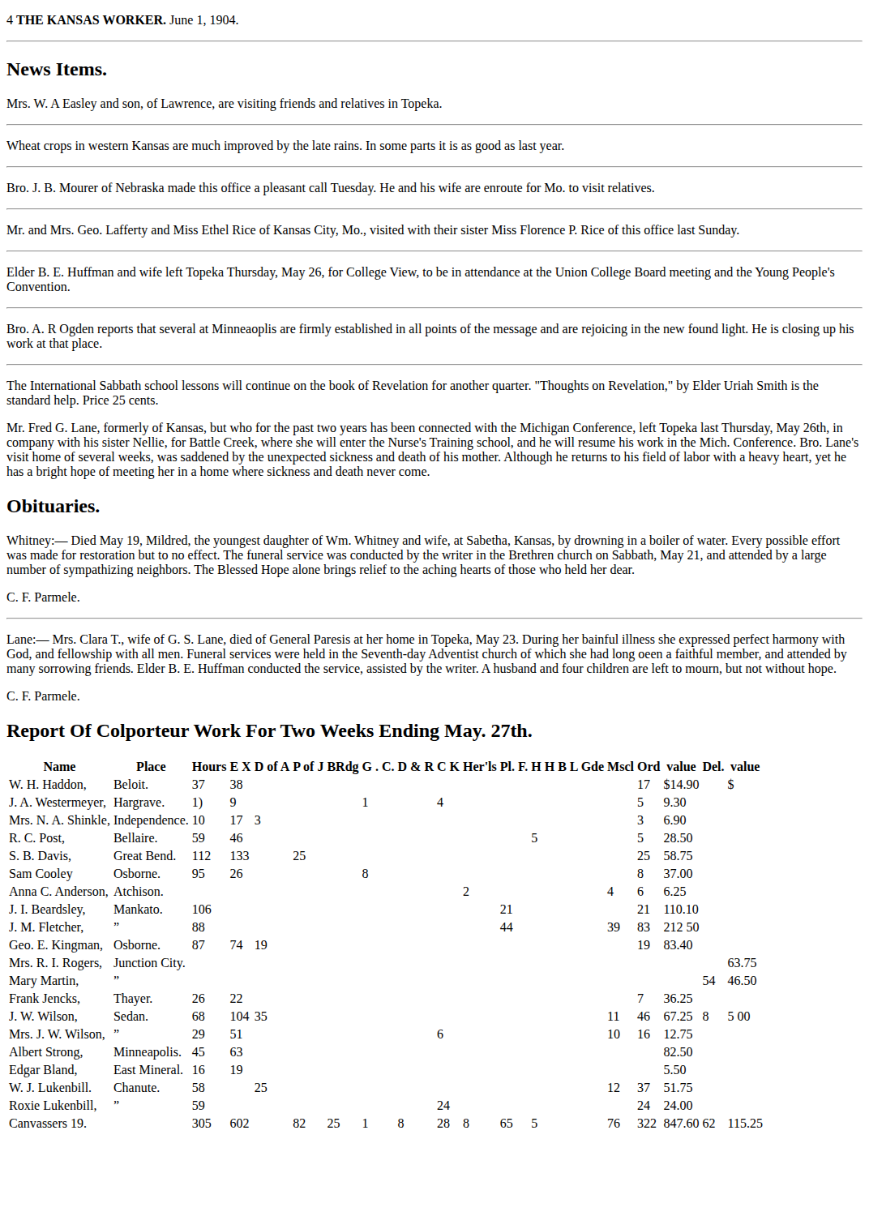4 THE KANSAS WORKER. June 1, 1904.
News Items.
Mrs. W. A Easley and son, of Lawrence, are visiting friends and relatives in Topeka.
Wheat crops in western Kansas are much improved by the late rains. In some parts it is as good as last year.
Bro. J. B. Mourer of Nebraska made this office a pleasant call Tuesday. He and his wife are enroute for Mo. to visit relatives.
Mr. and Mrs. Geo. Lafferty and Miss Ethel Rice of Kansas City, Mo., visited with their sister Miss Florence P. Rice of this office last Sunday.
Elder B. E. Huffman and wife left Topeka Thursday, May 26, for College View, to be in attendance at the Union College Board meeting and the Young People's Convention.
Bro. A. R Ogden reports that several at Minneaoplis are firmly established in all points of the message and are rejoicing in the new found light. He is closing up his work at that place.
The International Sabbath school lessons will continue on the book of Revelation for another quarter. "Thoughts on Revelation," by Elder Uriah Smith is the standard help. Price 25 cents.
Mr. Fred G. Lane, formerly of Kansas, but who for the past two years has been connected with the Michigan Conference, left Topeka last Thursday, May 26th, in company with his sister Nellie, for Battle Creek, where she will enter the Nurse's Training school, and he will resume his work in the Mich. Conference. Bro. Lane's visit home of several weeks, was saddened by the unexpected sickness and death of his mother. Although he returns to his field of labor with a heavy heart, yet he has a bright hope of meeting her in a home where sickness and death never come.
Obituaries.
Whitney:— Died May 19, Mildred, the youngest daughter of Wm. Whitney and wife, at Sabetha, Kansas, by drowning in a boiler of water. Every possible effort was made for restoration but to no effect. The funeral service was conducted by the writer in the Brethren church on Sabbath, May 21, and attended by a large number of sympathizing neighbors. The Blessed Hope alone brings relief to the aching hearts of those who held her dear.
C. F. Parmele.
Lane:— Mrs. Clara T., wife of G. S. Lane, died of General Paresis at her home in Topeka, May 23. During her bainful illness she expressed perfect harmony with God, and fellowship with all men. Funeral services were held in the Seventh-day Adventist church of which she had long oeen a faithful member, and attended by many sorrowing friends. Elder B. E. Huffman conducted the service, assisted by the writer. A husband and four children are left to mourn, but not without hope.
C. F. Parmele.
Report Of Colporteur Work For Two Weeks Ending May. 27th.
| Name | Place | Hours | E X | D of A | P of J | BRdg | G . C. | D & R | C K | Her'ls | Pl. F. | H H B | L Gde | Mscl | Ord | value | Del. | value |
| --- | --- | --- | --- | --- | --- | --- | --- | --- | --- | --- | --- | --- | --- | --- | --- | --- | --- | --- |
| W. H. Haddon, | Beloit. | 37 | 38 | | | | | | | | | | | | 17 | $14.90 | | $ |
| J. A. Westermeyer, | Hargrave. | 1) | 9 | | | | 1 | | 4 | | | | | | 5 | 9.30 | | |
| Mrs. N. A. Shinkle, | Independence. | 10 | 17 | 3 | | | | | | | | | | | 3 | 6.90 | | |
| R. C. Post, | Bellaire. | 59 | 46 | | | | | | | | | 5 | | | 5 | 28.50 | | |
| S. B. Davis, | Great Bend. | 112 | 133 | | 25 | | | | | | | | | | 25 | 58.75 | | |
| Sam Cooley | Osborne. | 95 | 26 | | | | 8 | | | | | | | | 8 | 37.00 | | |
| Anna C. Anderson, | Atchison. | | | | | | | | | 2 | | | | 4 | 6 | 6.25 | | |
| J. I. Beardsley, | Mankato. | 106 | | | | | | | | | 21 | | | | 21 | 110.10 | | |
| J. M. Fletcher, | ” | 88 | | | | | | | | | 44 | | | 39 | 83 | 212 50 | | |
| Geo. E. Kingman, | Osborne. | 87 | 74 | 19 | | | | | | | | | | | 19 | 83.40 | | |
| Mrs. R. I. Rogers, | Junction City. | | | | | | | | | | | | | | | | | 63.75 |
| Mary Martin, | ” | | | | | | | | | | | | | | | | 54 | 46.50 |
| Frank Jencks, | Thayer. | 26 | 22 | | | | | | | | | | | | 7 | 36.25 | | |
| J. W. Wilson, | Sedan. | 68 | 104 | 35 | | | | | | | | | | 11 | 46 | 67.25 | 8 | 5 00 |
| Mrs. J. W. Wilson, | ” | 29 | 51 | | | | | | 6 | | | | | 10 | 16 | 12.75 | | |
| Albert Strong, | Minneapolis. | 45 | 63 | | | | | | | | | | | | | 82.50 | | |
| Edgar Bland, | East Mineral. | 16 | 19 | | | | | | | | | | | | | 5.50 | | |
| W. J. Lukenbill. | Chanute. | 58 | | 25 | | | | | | | | | | 12 | 37 | 51.75 | | |
| Roxie Lukenbill, | ” | 59 | | | | | | | 24 | | | | | | 24 | 24.00 | | |
| Canvassers 19. | | 305 | 602 | | 82 | 25 | 1 | 8 | 28 | 8 | 65 | 5 | | 76 | 322 | 847.60 | 62 | 115.25 |